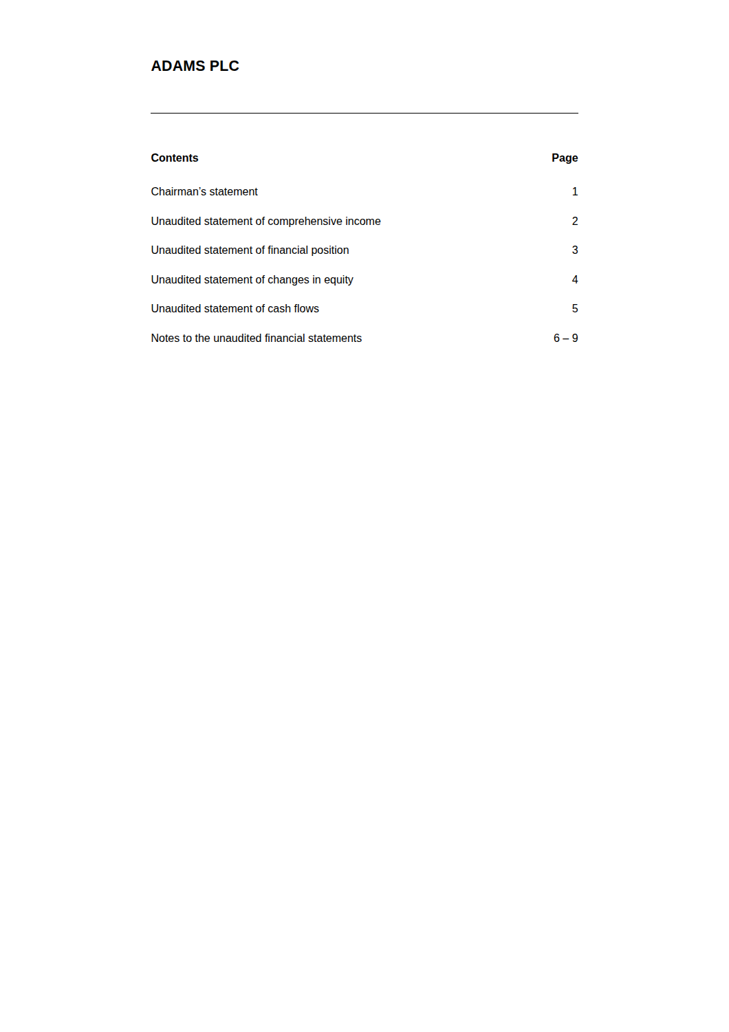ADAMS PLC
| Contents | Page |
| --- | --- |
| Chairman’s statement | 1 |
| Unaudited statement of comprehensive income | 2 |
| Unaudited statement of financial position | 3 |
| Unaudited statement of changes in equity | 4 |
| Unaudited statement of cash flows | 5 |
| Notes to the unaudited financial statements | 6 – 9 |